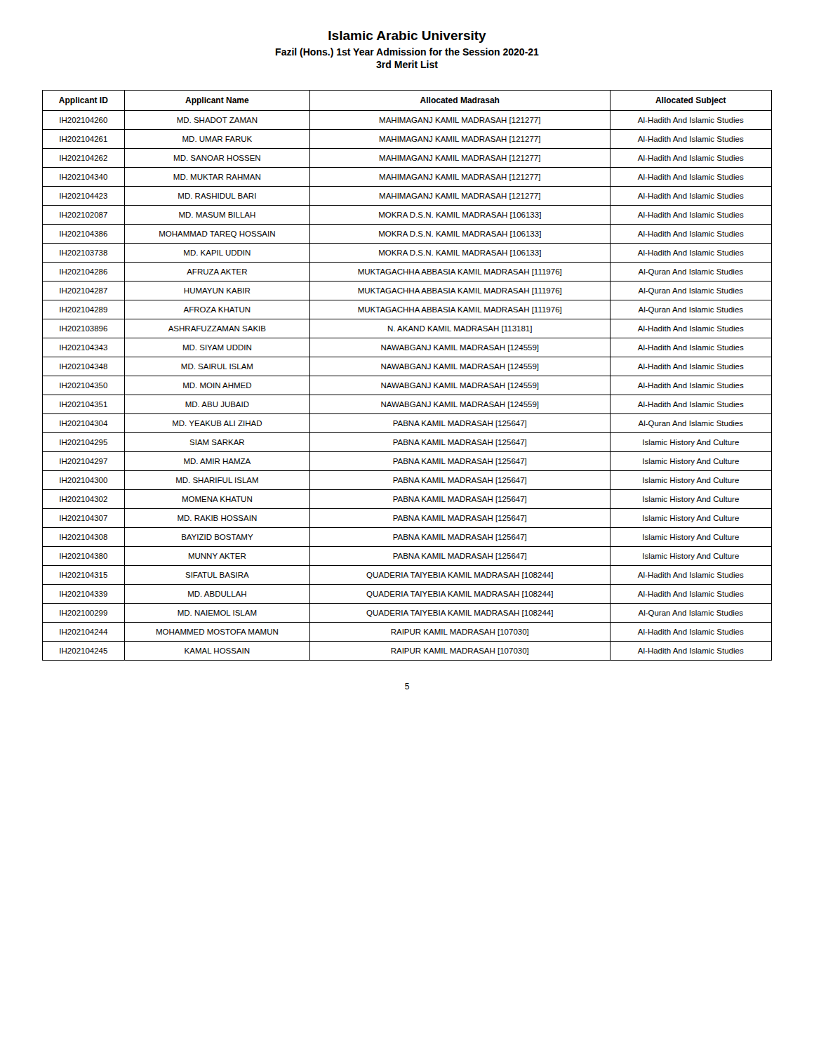Islamic Arabic University
Fazil (Hons.) 1st Year Admission for the Session 2020-21
3rd Merit List
| Applicant ID | Applicant Name | Allocated Madrasah | Allocated Subject |
| --- | --- | --- | --- |
| IH202104260 | MD. SHADOT ZAMAN | MAHIMAGANJ KAMIL MADRASAH [121277] | Al-Hadith And Islamic Studies |
| IH202104261 | MD. UMAR FARUK | MAHIMAGANJ KAMIL MADRASAH [121277] | Al-Hadith And Islamic Studies |
| IH202104262 | MD. SANOAR HOSSEN | MAHIMAGANJ KAMIL MADRASAH [121277] | Al-Hadith And Islamic Studies |
| IH202104340 | MD. MUKTAR RAHMAN | MAHIMAGANJ KAMIL MADRASAH [121277] | Al-Hadith And Islamic Studies |
| IH202104423 | MD. RASHIDUL BARI | MAHIMAGANJ KAMIL MADRASAH [121277] | Al-Hadith And Islamic Studies |
| IH202102087 | MD. MASUM BILLAH | MOKRA D.S.N. KAMIL MADRASAH [106133] | Al-Hadith And Islamic Studies |
| IH202104386 | MOHAMMAD TAREQ HOSSAIN | MOKRA D.S.N. KAMIL MADRASAH [106133] | Al-Hadith And Islamic Studies |
| IH202103738 | MD. KAPIL UDDIN | MOKRA D.S.N. KAMIL MADRASAH [106133] | Al-Hadith And Islamic Studies |
| IH202104286 | AFRUZA AKTER | MUKTAGACHHA ABBASIA KAMIL MADRASAH [111976] | Al-Quran And Islamic Studies |
| IH202104287 | HUMAYUN KABIR | MUKTAGACHHA ABBASIA KAMIL MADRASAH [111976] | Al-Quran And Islamic Studies |
| IH202104289 | AFROZA KHATUN | MUKTAGACHHA ABBASIA KAMIL MADRASAH [111976] | Al-Quran And Islamic Studies |
| IH202103896 | ASHRAFUZZAMAN SAKIB | N. AKAND KAMIL MADRASAH [113181] | Al-Hadith And Islamic Studies |
| IH202104343 | MD. SIYAM UDDIN | NAWABGANJ KAMIL MADRASAH [124559] | Al-Hadith And Islamic Studies |
| IH202104348 | MD. SAIRUL ISLAM | NAWABGANJ KAMIL MADRASAH [124559] | Al-Hadith And Islamic Studies |
| IH202104350 | MD. MOIN AHMED | NAWABGANJ KAMIL MADRASAH [124559] | Al-Hadith And Islamic Studies |
| IH202104351 | MD. ABU JUBAID | NAWABGANJ KAMIL MADRASAH [124559] | Al-Hadith And Islamic Studies |
| IH202104304 | MD. YEAKUB ALI ZIHAD | PABNA KAMIL MADRASAH [125647] | Al-Quran And Islamic Studies |
| IH202104295 | SIAM SARKAR | PABNA KAMIL MADRASAH [125647] | Islamic History And Culture |
| IH202104297 | MD. AMIR HAMZA | PABNA KAMIL MADRASAH [125647] | Islamic History And Culture |
| IH202104300 | MD. SHARIFUL ISLAM | PABNA KAMIL MADRASAH [125647] | Islamic History And Culture |
| IH202104302 | MOMENA KHATUN | PABNA KAMIL MADRASAH [125647] | Islamic History And Culture |
| IH202104307 | MD. RAKIB HOSSAIN | PABNA KAMIL MADRASAH [125647] | Islamic History And Culture |
| IH202104308 | BAYIZID BOSTAMY | PABNA KAMIL MADRASAH [125647] | Islamic History And Culture |
| IH202104380 | MUNNY AKTER | PABNA KAMIL MADRASAH [125647] | Islamic History And Culture |
| IH202104315 | SIFATUL BASIRA | QUADERIA TAIYEBIA KAMIL MADRASAH [108244] | Al-Hadith And Islamic Studies |
| IH202104339 | MD. ABDULLAH | QUADERIA TAIYEBIA KAMIL MADRASAH [108244] | Al-Hadith And Islamic Studies |
| IH202100299 | MD. NAIEMOL ISLAM | QUADERIA TAIYEBIA KAMIL MADRASAH [108244] | Al-Quran And Islamic Studies |
| IH202104244 | MOHAMMED MOSTOFA MAMUN | RAIPUR KAMIL MADRASAH [107030] | Al-Hadith And Islamic Studies |
| IH202104245 | KAMAL HOSSAIN | RAIPUR KAMIL MADRASAH [107030] | Al-Hadith And Islamic Studies |
5